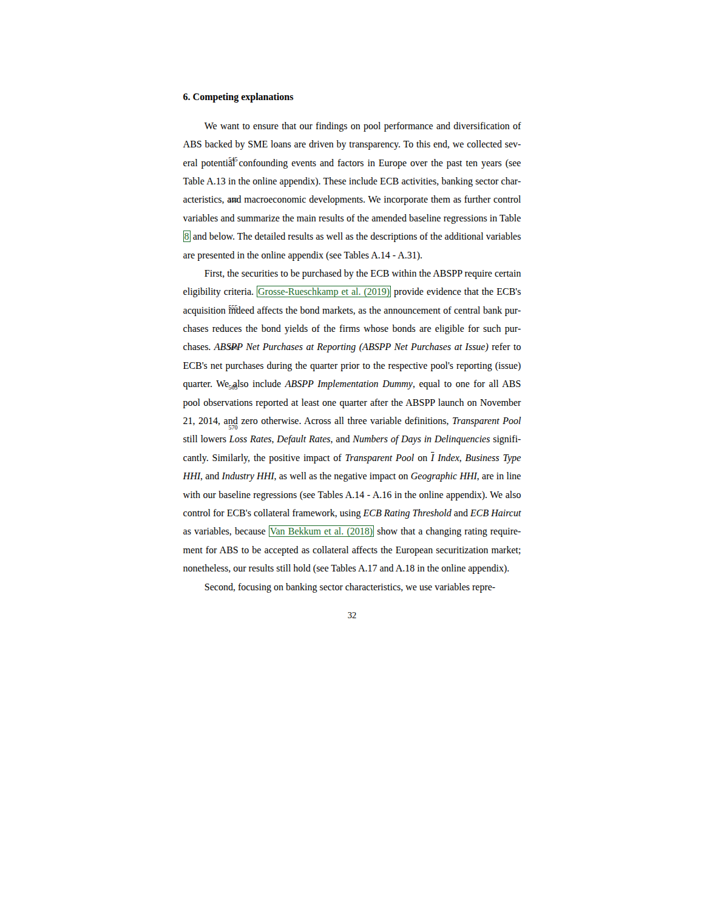6. Competing explanations
545 550
We want to ensure that our findings on pool performance and diversification of ABS backed by SME loans are driven by transparency. To this end, we collected several potential confounding events and factors in Europe over the past ten years (see Table A.13 in the online appendix). These include ECB activities, banking sector characteristics, and macroeconomic developments. We incorporate them as further control variables and summarize the main results of the amended baseline regressions in Table 8 and below. The detailed results as well as the descriptions of the additional variables are presented in the online appendix (see Tables A.14 - A.31).
555 560 565 570
First, the securities to be purchased by the ECB within the ABSPP require certain eligibility criteria. Grosse-Rueschkamp et al. (2019) provide evidence that the ECB's acquisition indeed affects the bond markets, as the announcement of central bank purchases reduces the bond yields of the firms whose bonds are eligible for such purchases. ABSPP Net Purchases at Reporting (ABSPP Net Purchases at Issue) refer to ECB's net purchases during the quarter prior to the respective pool's reporting (issue) quarter. We also include ABSPP Implementation Dummy, equal to one for all ABS pool observations reported at least one quarter after the ABSPP launch on November 21, 2014, and zero otherwise. Across all three variable definitions, Transparent Pool still lowers Loss Rates, Default Rates, and Numbers of Days in Delinquencies significantly. Similarly, the positive impact of Transparent Pool on I Index, Business Type HHI, and Industry HHI, as well as the negative impact on Geographic HHI, are in line with our baseline regressions (see Tables A.14 - A.16 in the online appendix). We also control for ECB's collateral framework, using ECB Rating Threshold and ECB Haircut as variables, because Van Bekkum et al. (2018) show that a changing rating requirement for ABS to be accepted as collateral affects the European securitization market; nonetheless, our results still hold (see Tables A.17 and A.18 in the online appendix).
Second, focusing on banking sector characteristics, we use variables repre-
32